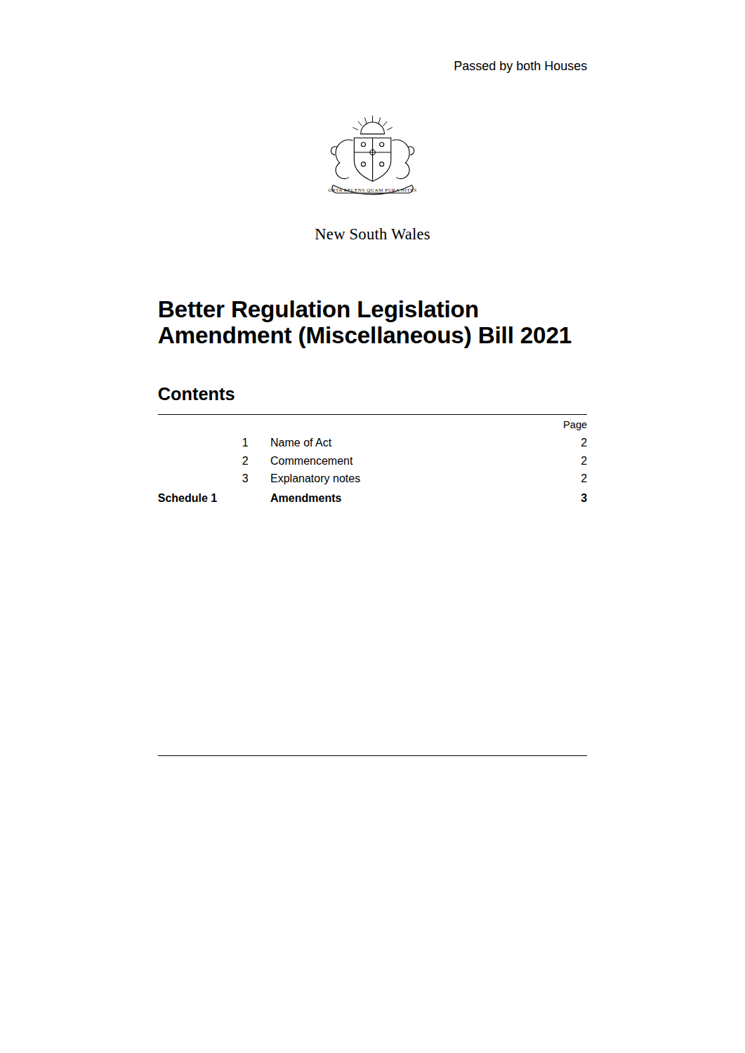Passed by both Houses
ORTA RECENS QUAM PURA NITES
New South Wales
Better Regulation Legislation Amendment (Miscellaneous) Bill 2021
Contents
Page
| | 1 | Name of Act | 2 |
| | 2 | Commencement | 2 |
| | 3 | Explanatory notes | 2 |
| Schedule 1 | | Amendments | 3 |